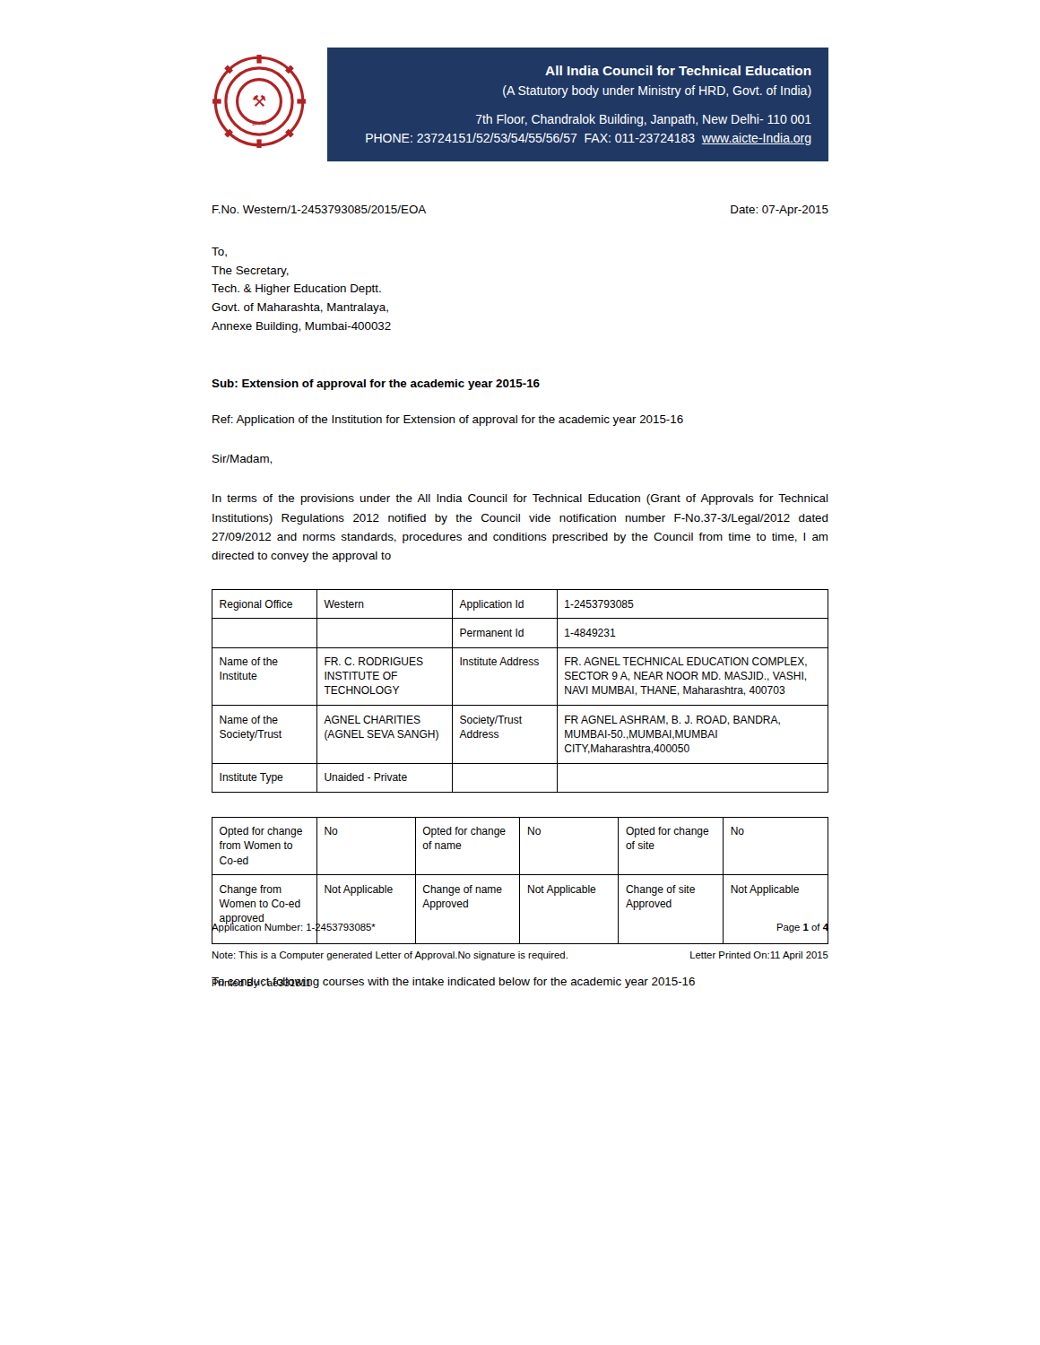All India Council for Technical Education
(A Statutory body under Ministry of HRD, Govt. of India)
7th Floor, Chandralok Building, Janpath, New Delhi- 110 001
PHONE: 23724151/52/53/54/55/56/57 FAX: 011-23724183 www.aicte-India.org
F.No. Western/1-2453793085/2015/EOA
Date: 07-Apr-2015
To,
The Secretary,
Tech. & Higher Education Deptt.
Govt. of Maharashta, Mantralaya,
Annexe Building, Mumbai-400032
Sub: Extension of approval for the academic year 2015-16
Ref: Application of the Institution for Extension of approval for the academic year 2015-16
Sir/Madam,
In terms of the provisions under the All India Council for Technical Education (Grant of Approvals for Technical Institutions) Regulations 2012 notified by the Council vide notification number F-No.37-3/Legal/2012 dated 27/09/2012 and norms standards, procedures and conditions prescribed by the Council from time to time, I am directed to convey the approval to
| Regional Office | Western | Application Id | 1-2453793085 |
| | | Permanent Id | 1-4849231 |
| Name of the Institute | FR. C. RODRIGUES INSTITUTE OF TECHNOLOGY | Institute Address | FR. AGNEL TECHNICAL EDUCATION COMPLEX, SECTOR 9 A, NEAR NOOR MD. MASJID., VASHI, NAVI MUMBAI, THANE, Maharashtra, 400703 |
| Name of the Society/Trust | AGNEL CHARITIES (AGNEL SEVA SANGH) | Society/Trust Address | FR AGNEL ASHRAM, B. J. ROAD, BANDRA, MUMBAI-50.,MUMBAI,MUMBAI CITY,Maharashtra,400050 |
| Institute Type | Unaided - Private | | |
| Opted for change from Women to Co-ed | No | Opted for change of name | No | Opted for change of site | No |
| Change from Women to Co-ed approved | Not Applicable | Change of name Approved | Not Applicable | Change of site Approved | Not Applicable |
To conduct following courses with the intake indicated below for the academic year 2015-16
Application Number: 1-2453793085*
Page 1 of 4
Note: This is a Computer generated Letter of Approval.No signature is required.
Letter Printed On:11 April 2015
Printed By : ae331811